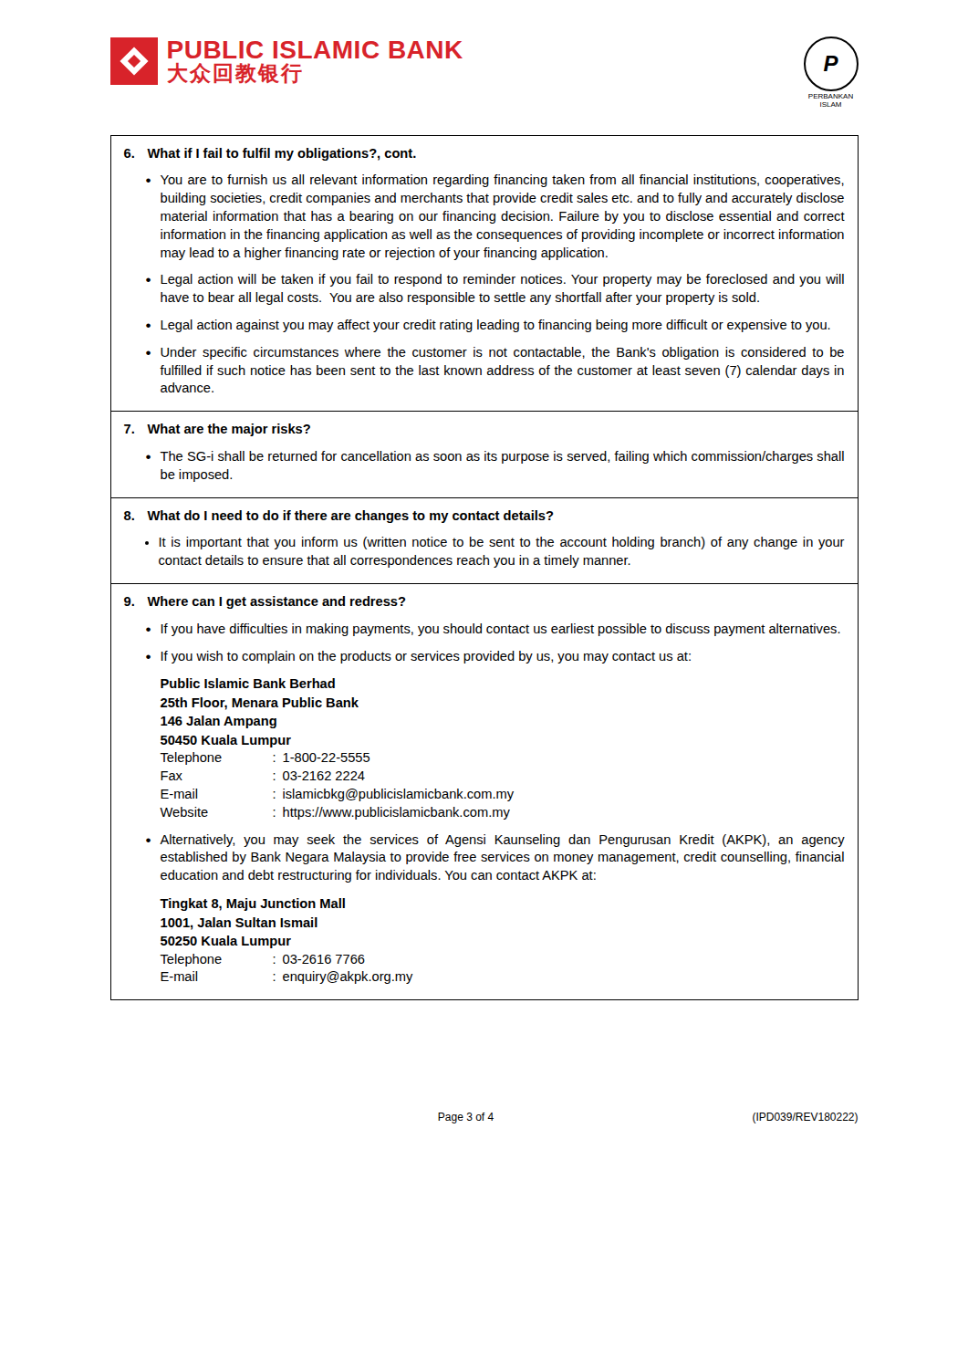PUBLIC ISLAMIC BANK
大众回教银行
P
PERBANKAN
ISLAM
| 6. What if I fail to fulfil my obligations?, cont. You are to furnish us all relevant information regarding financing taken from all financial institutions, cooperatives, building societies, credit companies and merchants that provide credit sales etc. and to fully and accurately disclose material information that has a bearing on our financing decision. Failure by you to disclose essential and correct information in the financing application as well as the consequences of providing incomplete or incorrect information may lead to a higher financing rate or rejection of your financing application. Legal action will be taken if you fail to respond to reminder notices. Your property may be foreclosed and you will have to bear all legal costs. You are also responsible to settle any shortfall after your property is sold. Legal action against you may affect your credit rating leading to financing being more difficult or expensive to you. Under specific circumstances where the customer is not contactable, the Bank's obligation is considered to be fulfilled if such notice has been sent to the last known address of the customer at least seven (7) calendar days in advance. |
| 7. What are the major risks? The SG-i shall be returned for cancellation as soon as its purpose is served, failing which commission/charges shall be imposed. |
| 8. What do I need to do if there are changes to my contact details? It is important that you inform us (written notice to be sent to the account holding branch) of any change in your contact details to ensure that all correspondences reach you in a timely manner. |
| 9. Where can I get assistance and redress? If you have difficulties in making payments, you should contact us earliest possible to discuss payment alternatives. If you wish to complain on the products or services provided by us, you may contact us at: Public Islamic Bank Berhad 25th Floor, Menara Public Bank 146 Jalan Ampang 50450 Kuala Lumpur / Telephone / : / 1-800-22-5555 / / Fax / : / 03-2162 2224 / / E-mail / : / islamicbkg@publicislamicbank.com.my / / Website / : / https://www.publicislamicbank.com.my / Alternatively, you may seek the services of Agensi Kaunseling dan Pengurusan Kredit (AKPK), an agency established by Bank Negara Malaysia to provide free services on money management, credit counselling, financial education and debt restructuring for individuals. You can contact AKPK at: Tingkat 8, Maju Junction Mall 1001, Jalan Sultan Ismail 50250 Kuala Lumpur / Telephone / : / 03-2616 7766 / / E-mail / : / enquiry@akpk.org.my / |
Page 3 of 4
(IPD039/REV180222)